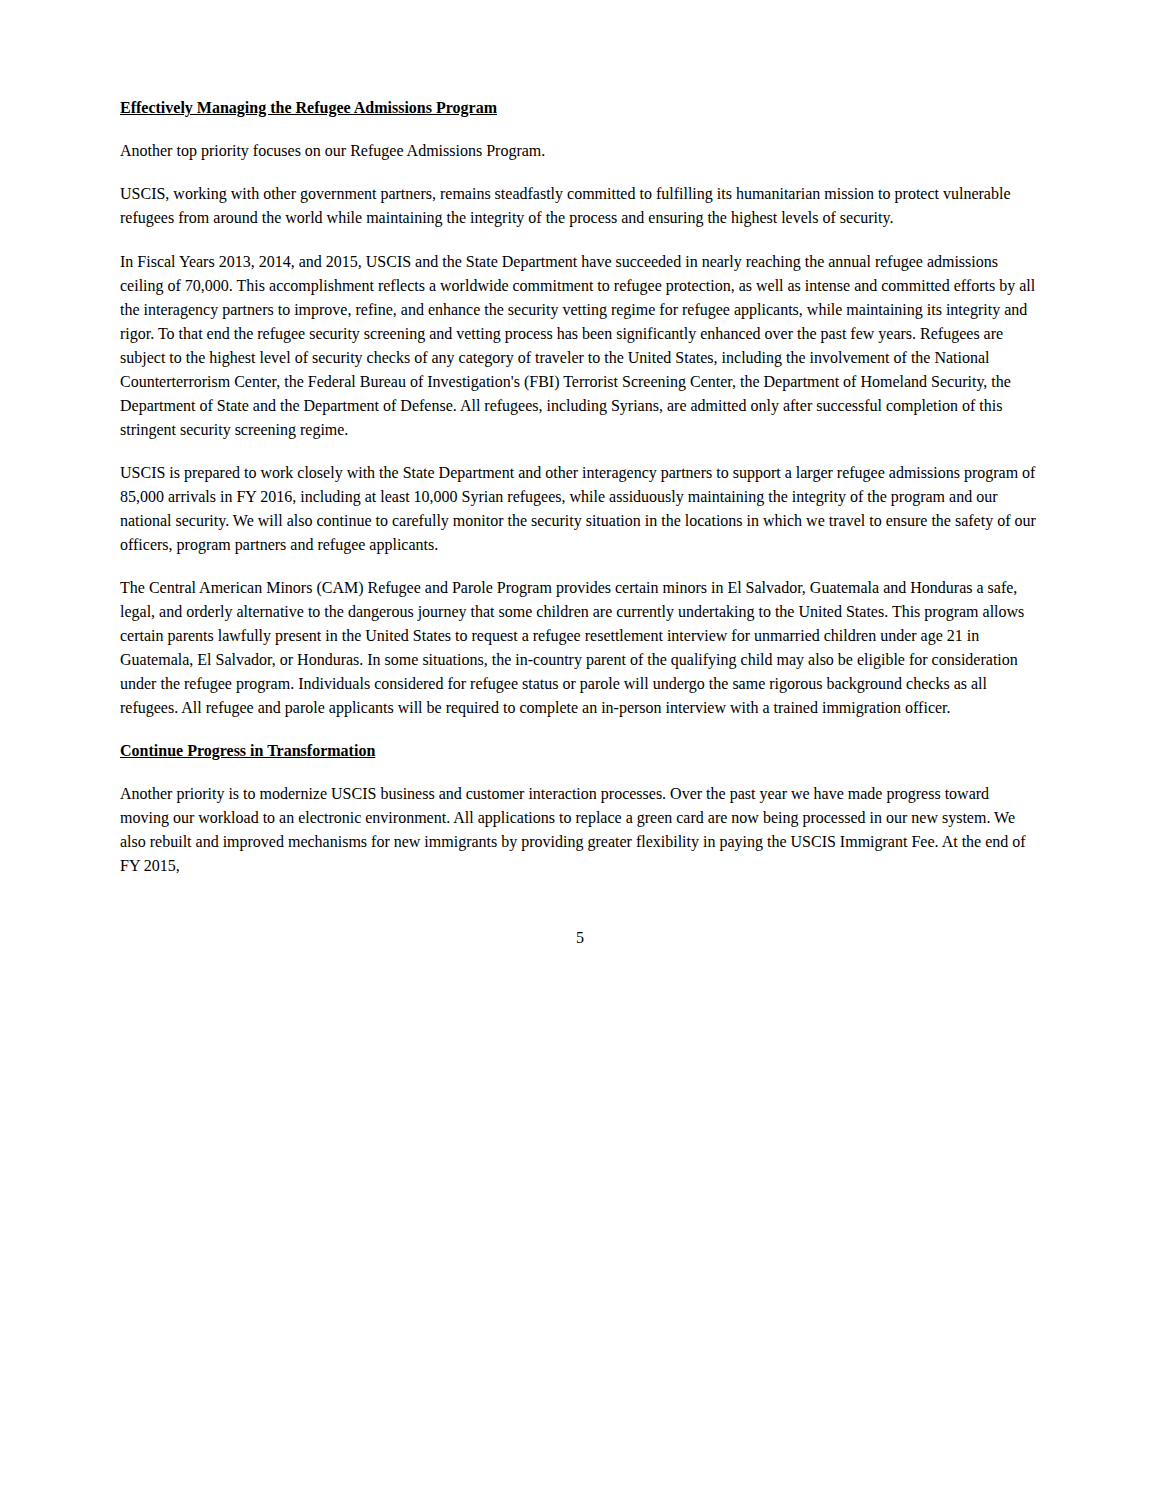Effectively Managing the Refugee Admissions Program
Another top priority focuses on our Refugee Admissions Program.
USCIS, working with other government partners, remains steadfastly committed to fulfilling its humanitarian mission to protect vulnerable refugees from around the world while maintaining the integrity of the process and ensuring the highest levels of security.
In Fiscal Years 2013, 2014, and 2015, USCIS and the State Department have succeeded in nearly reaching the annual refugee admissions ceiling of 70,000. This accomplishment reflects a worldwide commitment to refugee protection, as well as intense and committed efforts by all the interagency partners to improve, refine, and enhance the security vetting regime for refugee applicants, while maintaining its integrity and rigor. To that end the refugee security screening and vetting process has been significantly enhanced over the past few years. Refugees are subject to the highest level of security checks of any category of traveler to the United States, including the involvement of the National Counterterrorism Center, the Federal Bureau of Investigation's (FBI) Terrorist Screening Center, the Department of Homeland Security, the Department of State and the Department of Defense. All refugees, including Syrians, are admitted only after successful completion of this stringent security screening regime.
USCIS is prepared to work closely with the State Department and other interagency partners to support a larger refugee admissions program of 85,000 arrivals in FY 2016, including at least 10,000 Syrian refugees, while assiduously maintaining the integrity of the program and our national security. We will also continue to carefully monitor the security situation in the locations in which we travel to ensure the safety of our officers, program partners and refugee applicants.
The Central American Minors (CAM) Refugee and Parole Program provides certain minors in El Salvador, Guatemala and Honduras a safe, legal, and orderly alternative to the dangerous journey that some children are currently undertaking to the United States. This program allows certain parents lawfully present in the United States to request a refugee resettlement interview for unmarried children under age 21 in Guatemala, El Salvador, or Honduras. In some situations, the in-country parent of the qualifying child may also be eligible for consideration under the refugee program. Individuals considered for refugee status or parole will undergo the same rigorous background checks as all refugees. All refugee and parole applicants will be required to complete an in-person interview with a trained immigration officer.
Continue Progress in Transformation
Another priority is to modernize USCIS business and customer interaction processes. Over the past year we have made progress toward moving our workload to an electronic environment. All applications to replace a green card are now being processed in our new system. We also rebuilt and improved mechanisms for new immigrants by providing greater flexibility in paying the USCIS Immigrant Fee. At the end of FY 2015,
5